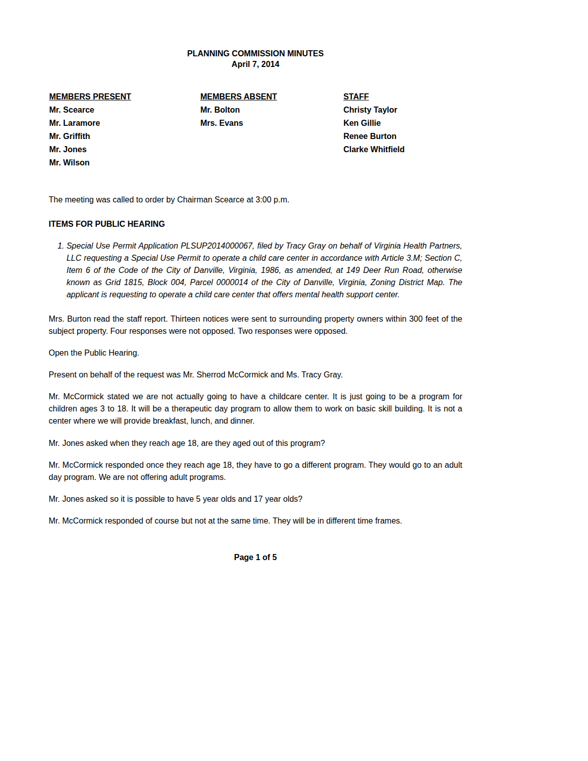PLANNING COMMISSION MINUTES
April 7, 2014
| MEMBERS PRESENT | MEMBERS ABSENT | STAFF |
| --- | --- | --- |
| Mr. Scearce | Mr. Bolton | Christy Taylor |
| Mr. Laramore | Mrs. Evans | Ken Gillie |
| Mr. Griffith | | Renee Burton |
| Mr. Jones | | Clarke Whitfield |
| Mr. Wilson | | |
The meeting was called to order by Chairman Scearce at 3:00 p.m.
ITEMS FOR PUBLIC HEARING
Special Use Permit Application PLSUP2014000067, filed by Tracy Gray on behalf of Virginia Health Partners, LLC requesting a Special Use Permit to operate a child care center in accordance with Article 3.M; Section C, Item 6 of the Code of the City of Danville, Virginia, 1986, as amended, at 149 Deer Run Road, otherwise known as Grid 1815, Block 004, Parcel 0000014 of the City of Danville, Virginia, Zoning District Map. The applicant is requesting to operate a child care center that offers mental health support center.
Mrs. Burton read the staff report. Thirteen notices were sent to surrounding property owners within 300 feet of the subject property. Four responses were not opposed. Two responses were opposed.
Open the Public Hearing.
Present on behalf of the request was Mr. Sherrod McCormick and Ms. Tracy Gray.
Mr. McCormick stated we are not actually going to have a childcare center. It is just going to be a program for children ages 3 to 18. It will be a therapeutic day program to allow them to work on basic skill building. It is not a center where we will provide breakfast, lunch, and dinner.
Mr. Jones asked when they reach age 18, are they aged out of this program?
Mr. McCormick responded once they reach age 18, they have to go a different program. They would go to an adult day program. We are not offering adult programs.
Mr. Jones asked so it is possible to have 5 year olds and 17 year olds?
Mr. McCormick responded of course but not at the same time. They will be in different time frames.
Page 1 of 5